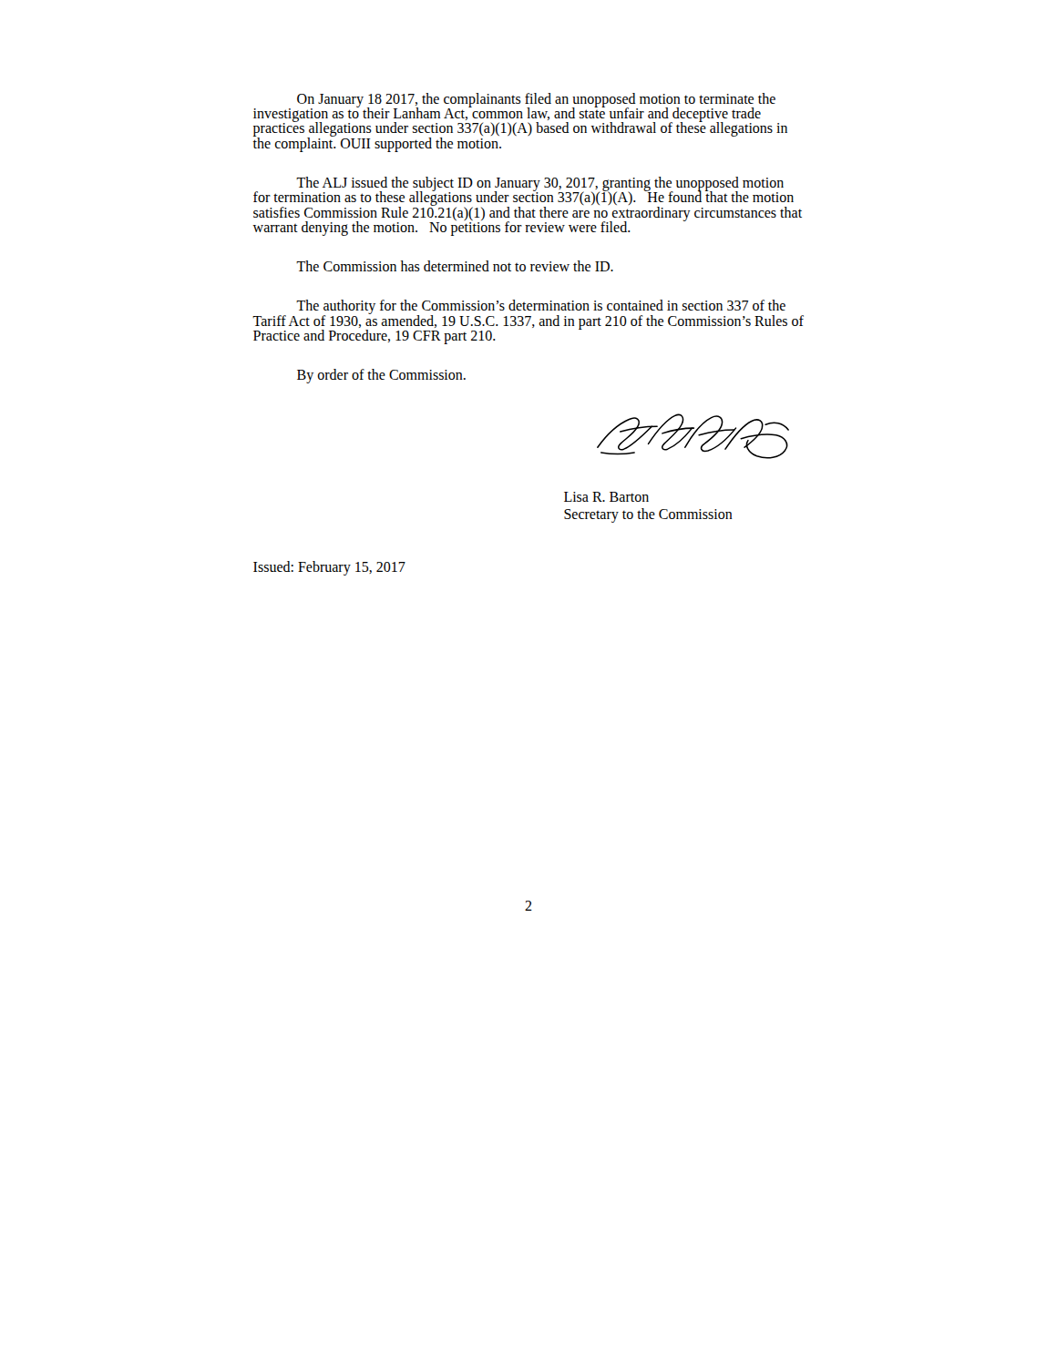On January 18 2017, the complainants filed an unopposed motion to terminate the investigation as to their Lanham Act, common law, and state unfair and deceptive trade practices allegations under section 337(a)(1)(A) based on withdrawal of these allegations in the complaint. OUII supported the motion.
The ALJ issued the subject ID on January 30, 2017, granting the unopposed motion for termination as to these allegations under section 337(a)(1)(A). He found that the motion satisfies Commission Rule 210.21(a)(1) and that there are no extraordinary circumstances that warrant denying the motion. No petitions for review were filed.
The Commission has determined not to review the ID.
The authority for the Commission’s determination is contained in section 337 of the Tariff Act of 1930, as amended, 19 U.S.C. 1337, and in part 210 of the Commission’s Rules of Practice and Procedure, 19 CFR part 210.
By order of the Commission.
Lisa R. Barton
Secretary to the Commission
Issued: February 15, 2017
2